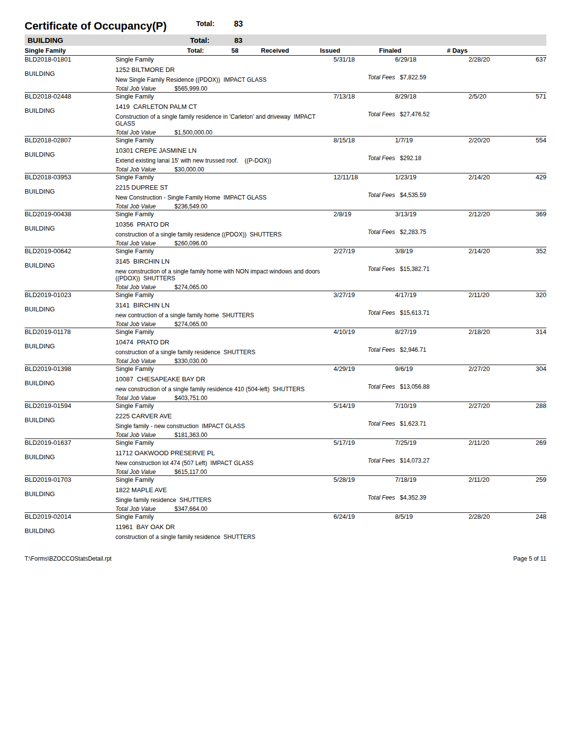Certificate of Occupancy(P)
Total:
83
BUILDING
Total:
83
Single Family
Total:
58
Received
Issued
Finaled
# Days
| BLD2018-01801 BUILDING | Single Family 1252 BILTMORE DR New Single Family Residence ((PDOX)) IMPACT GLASS Total Job Value $565,999.00 | 5/31/18 6/29/18 Total Fees $7,822.59 | 2/28/20 | 637 |
| BLD2018-02448 BUILDING | Single Family 1419 CARLETON PALM CT Construction of a single family residence in 'Carleton' and driveway IMPACT GLASS Total Job Value $1,500,000.00 | 7/13/18 8/29/18 Total Fees $27,476.52 | 2/5/20 | 571 |
| BLD2018-02807 BUILDING | Single Family 10301 CREPE JASMINE LN Extend existing lanai 15' with new trussed roof. ((P-DOX)) Total Job Value $30,000.00 | 8/15/18 1/7/19 Total Fees $292.18 | 2/20/20 | 554 |
| BLD2018-03953 BUILDING | Single Family 2215 DUPREE ST New Construction - Single Family Home IMPACT GLASS Total Job Value $236,549.00 | 12/11/18 1/23/19 Total Fees $4,535.59 | 2/14/20 | 429 |
| BLD2019-00438 BUILDING | Single Family 10356 PRATO DR construction of a single family residence ((PDOX)) SHUTTERS Total Job Value $260,096.00 | 2/8/19 3/13/19 Total Fees $2,283.75 | 2/12/20 | 369 |
| BLD2019-00642 BUILDING | Single Family 3145 BIRCHIN LN new construction of a single family home with NON impact windows and doors ((PDOX)) SHUTTERS Total Job Value $274,065.00 | 2/27/19 3/8/19 Total Fees $15,382.71 | 2/14/20 | 352 |
| BLD2019-01023 BUILDING | Single Family 3141 BIRCHIN LN new contruction of a single family home SHUTTERS Total Job Value $274,065.00 | 3/27/19 4/17/19 Total Fees $15,613.71 | 2/11/20 | 320 |
| BLD2019-01178 BUILDING | Single Family 10474 PRATO DR construction of a single family residence SHUTTERS Total Job Value $330,030.00 | 4/10/19 8/27/19 Total Fees $2,946.71 | 2/18/20 | 314 |
| BLD2019-01398 BUILDING | Single Family 10087 CHESAPEAKE BAY DR new construction of a single family residence 410 (504-left) SHUTTERS Total Job Value $403,751.00 | 4/29/19 9/6/19 Total Fees $13,056.88 | 2/27/20 | 304 |
| BLD2019-01594 BUILDING | Single Family 2225 CARVER AVE Single family - new construction IMPACT GLASS Total Job Value $181,363.00 | 5/14/19 7/10/19 Total Fees $1,623.71 | 2/27/20 | 288 |
| BLD2019-01637 BUILDING | Single Family 11712 OAKWOOD PRESERVE PL New construction lot 474 (507 Left) IMPACT GLASS Total Job Value $615,117.00 | 5/17/19 7/25/19 Total Fees $14,073.27 | 2/11/20 | 269 |
| BLD2019-01703 BUILDING | Single Family 1822 MAPLE AVE Single family residence SHUTTERS Total Job Value $347,664.00 | 5/28/19 7/18/19 Total Fees $4,352.39 | 2/11/20 | 259 |
| BLD2019-02014 BUILDING | Single Family 11961 BAY OAK DR construction of a single family residence SHUTTERS | 6/24/19 8/5/19 | 2/28/20 | 248 |
T:\Forms\BZOCCOStatsDetail.rpt
Page 5 of 11